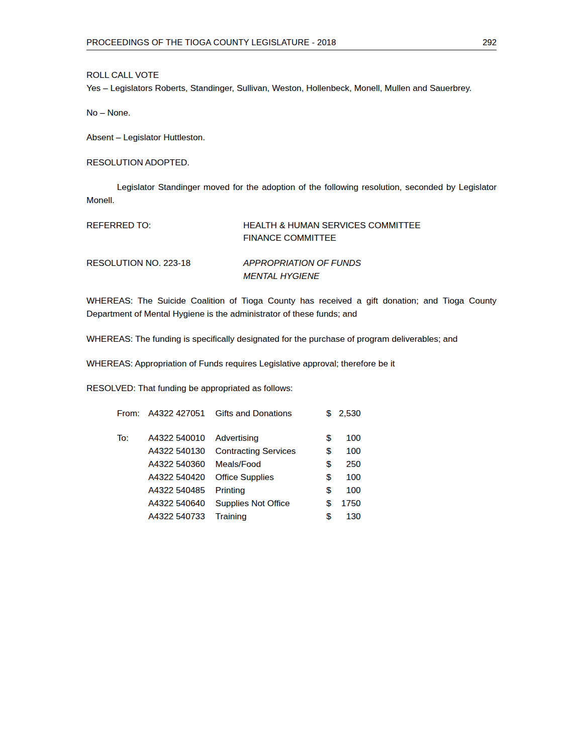PROCEEDINGS OF THE TIOGA COUNTY LEGISLATURE - 2018 292
ROLL CALL VOTE
Yes – Legislators Roberts, Standinger, Sullivan, Weston, Hollenbeck, Monell, Mullen and Sauerbrey.
No – None.
Absent – Legislator Huttleston.
RESOLUTION ADOPTED.
Legislator Standinger moved for the adoption of the following resolution, seconded by Legislator Monell.
REFERRED TO:
HEALTH & HUMAN SERVICES COMMITTEE
FINANCE COMMITTEE
RESOLUTION NO. 223-18
APPROPRIATION OF FUNDS
MENTAL HYGIENE
WHEREAS: The Suicide Coalition of Tioga County has received a gift donation; and Tioga County Department of Mental Hygiene is the administrator of these funds; and
WHEREAS: The funding is specifically designated for the purchase of program deliverables; and
WHEREAS: Appropriation of Funds requires Legislative approval; therefore be it
RESOLVED: That funding be appropriated as follows:
| From: | A4322 427051 | Gifts and Donations | $ | 2,530 |
| To: | A4322 540010 | Advertising | $ | 100 |
| | A4322 540130 | Contracting Services | $ | 100 |
| | A4322 540360 | Meals/Food | $ | 250 |
| | A4322 540420 | Office Supplies | $ | 100 |
| | A4322 540485 | Printing | $ | 100 |
| | A4322 540640 | Supplies Not Office | $ | 1750 |
| | A4322 540733 | Training | $ | 130 |